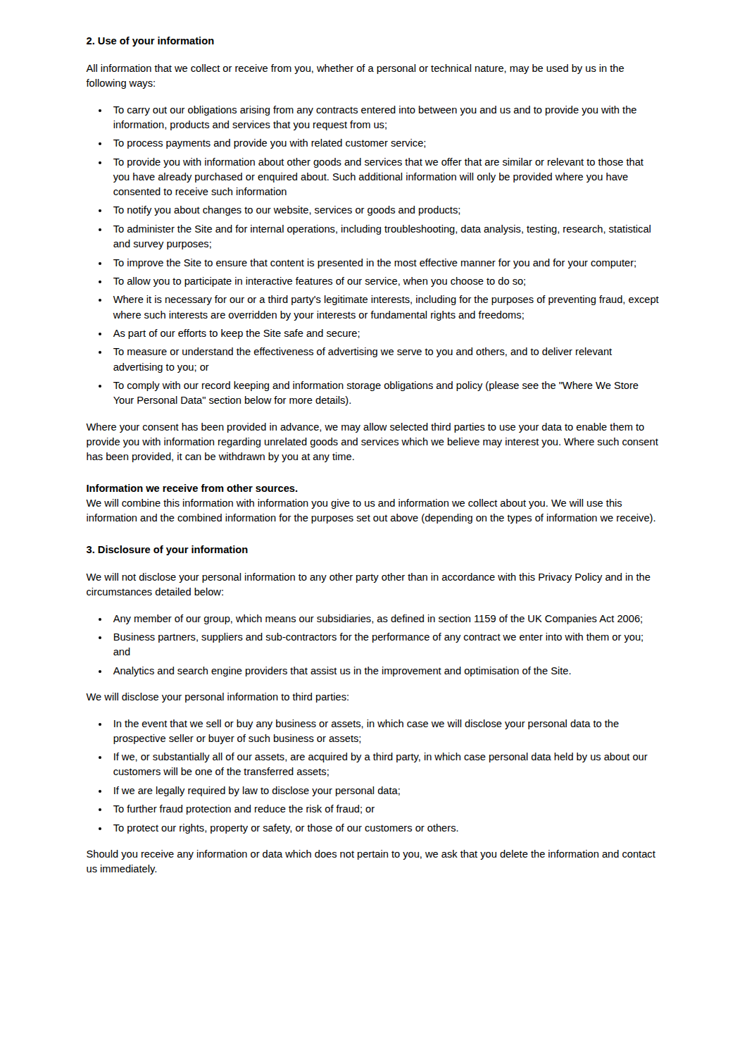2. Use of your information
All information that we collect or receive from you, whether of a personal or technical nature, may be used by us in the following ways:
To carry out our obligations arising from any contracts entered into between you and us and to provide you with the information, products and services that you request from us;
To process payments and provide you with related customer service;
To provide you with information about other goods and services that we offer that are similar or relevant to those that you have already purchased or enquired about. Such additional information will only be provided where you have consented to receive such information
To notify you about changes to our website, services or goods and products;
To administer the Site and for internal operations, including troubleshooting, data analysis, testing, research, statistical and survey purposes;
To improve the Site to ensure that content is presented in the most effective manner for you and for your computer;
To allow you to participate in interactive features of our service, when you choose to do so;
Where it is necessary for our or a third party's legitimate interests, including for the purposes of preventing fraud, except where such interests are overridden by your interests or fundamental rights and freedoms;
As part of our efforts to keep the Site safe and secure;
To measure or understand the effectiveness of advertising we serve to you and others, and to deliver relevant advertising to you; or
To comply with our record keeping and information storage obligations and policy (please see the "Where We Store Your Personal Data" section below for more details).
Where your consent has been provided in advance, we may allow selected third parties to use your data to enable them to provide you with information regarding unrelated goods and services which we believe may interest you. Where such consent has been provided, it can be withdrawn by you at any time.
Information we receive from other sources.
We will combine this information with information you give to us and information we collect about you. We will use this information and the combined information for the purposes set out above (depending on the types of information we receive).
3. Disclosure of your information
We will not disclose your personal information to any other party other than in accordance with this Privacy Policy and in the circumstances detailed below:
Any member of our group, which means our subsidiaries, as defined in section 1159 of the UK Companies Act 2006;
Business partners, suppliers and sub-contractors for the performance of any contract we enter into with them or you; and
Analytics and search engine providers that assist us in the improvement and optimisation of the Site.
We will disclose your personal information to third parties:
In the event that we sell or buy any business or assets, in which case we will disclose your personal data to the prospective seller or buyer of such business or assets;
If we, or substantially all of our assets, are acquired by a third party, in which case personal data held by us about our customers will be one of the transferred assets;
If we are legally required by law to disclose your personal data;
To further fraud protection and reduce the risk of fraud; or
To protect our rights, property or safety, or those of our customers or others.
Should you receive any information or data which does not pertain to you, we ask that you delete the information and contact us immediately.